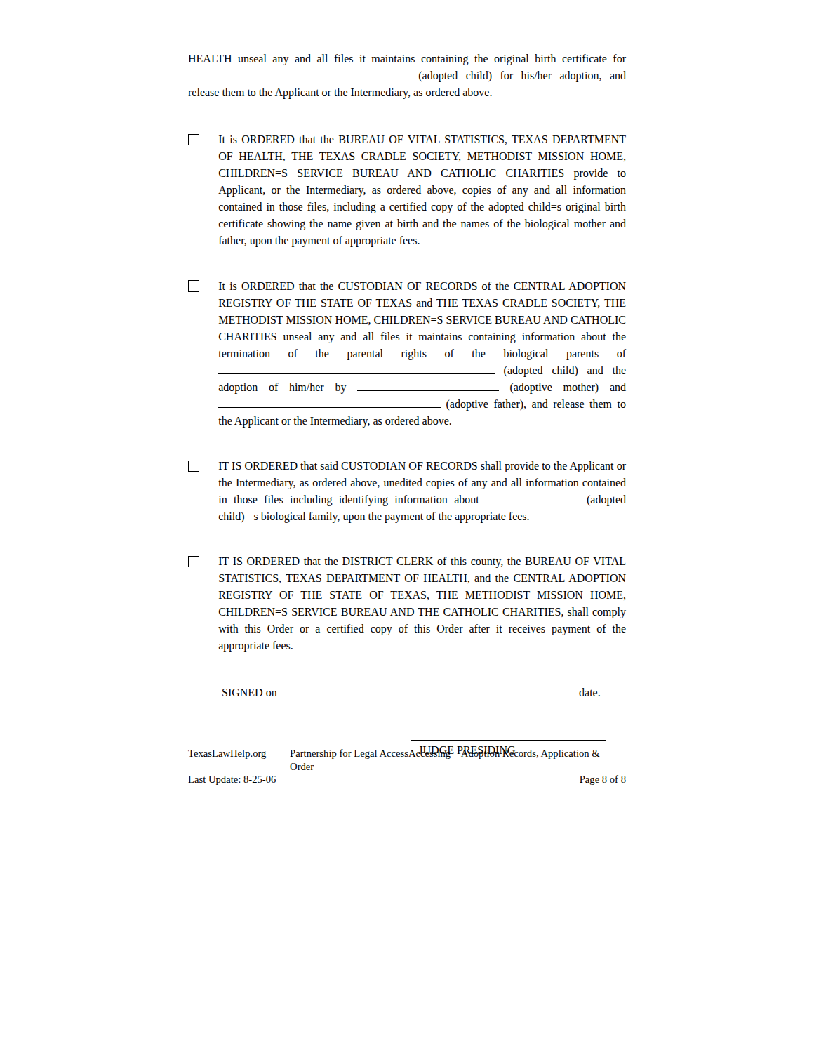HEALTH unseal any and all files it maintains containing the original birth certificate for (adopted child) for his/her adoption, and release them to the Applicant or the Intermediary, as ordered above.
It is ORDERED that the BUREAU OF VITAL STATISTICS, TEXAS DEPARTMENT OF HEALTH, THE TEXAS CRADLE SOCIETY, METHODIST MISSION HOME, CHILDREN=S SERVICE BUREAU AND CATHOLIC CHARITIES provide to Applicant, or the Intermediary, as ordered above, copies of any and all information contained in those files, including a certified copy of the adopted child=s original birth certificate showing the name given at birth and the names of the biological mother and father, upon the payment of appropriate fees.
It is ORDERED that the CUSTODIAN OF RECORDS of the CENTRAL ADOPTION REGISTRY OF THE STATE OF TEXAS and THE TEXAS CRADLE SOCIETY, THE METHODIST MISSION HOME, CHILDREN=S SERVICE BUREAU AND CATHOLIC CHARITIES unseal any and all files it maintains containing information about the termination of the parental rights of the biological parents of (adopted child) and the adoption of him/her by (adoptive mother) and (adoptive father), and release them to the Applicant or the Intermediary, as ordered above.
IT IS ORDERED that said CUSTODIAN OF RECORDS shall provide to the Applicant or the Intermediary, as ordered above, unedited copies of any and all information contained in those files including identifying information about (adopted child) =s biological family, upon the payment of the appropriate fees.
IT IS ORDERED that the DISTRICT CLERK of this county, the BUREAU OF VITAL STATISTICS, TEXAS DEPARTMENT OF HEALTH, and the CENTRAL ADOPTION REGISTRY OF THE STATE OF TEXAS, THE METHODIST MISSION HOME, CHILDREN=S SERVICE BUREAU AND THE CATHOLIC CHARITIES, shall comply with this Order or a certified copy of this Order after it receives payment of the appropriate fees.
SIGNED on date.
JUDGE PRESIDING
TexasLawHelp.org Partnership for Legal AccessAccessing Adoption Records, Application & Order
Last Update: 8-25-06 Page 8 of 8